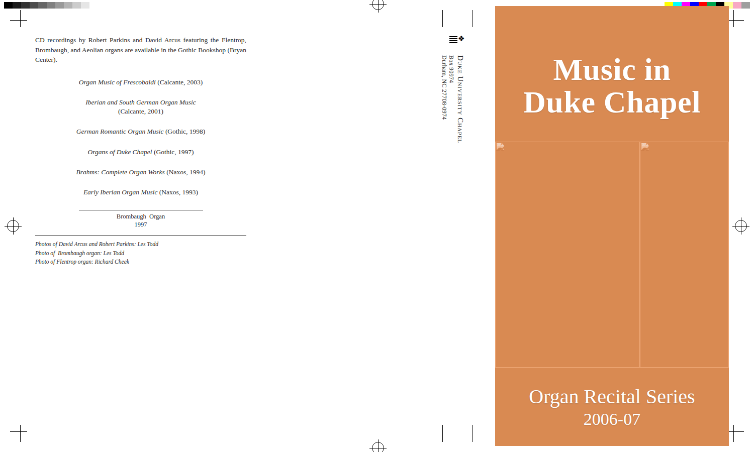CD recordings by Robert Parkins and David Arcus featuring the Flentrop, Brombaugh, and Aeolian organs are available in the Gothic Bookshop (Bryan Center).
Organ Music of Frescobaldi (Calcante, 2003)
Iberian and South German Organ Music
(Calcante, 2001)
German Romantic Organ Music (Gothic, 1998)
Organs of Duke Chapel (Gothic, 1997)
Brahms: Complete Organ Works (Naxos, 1994)
Early Iberian Organ Music (Naxos, 1993)
Brombaugh Organ
1997
Photos of David Arcus and Robert Parkins: Les Todd
Photo of Brombaugh organ: Les Todd
Photo of Flentrop organ: Richard Cheek
❖
Duke University Chapel
Box 90974
Durham, NC 27708-0974
Music in Duke Chapel
Organ Recital Series 2006-07